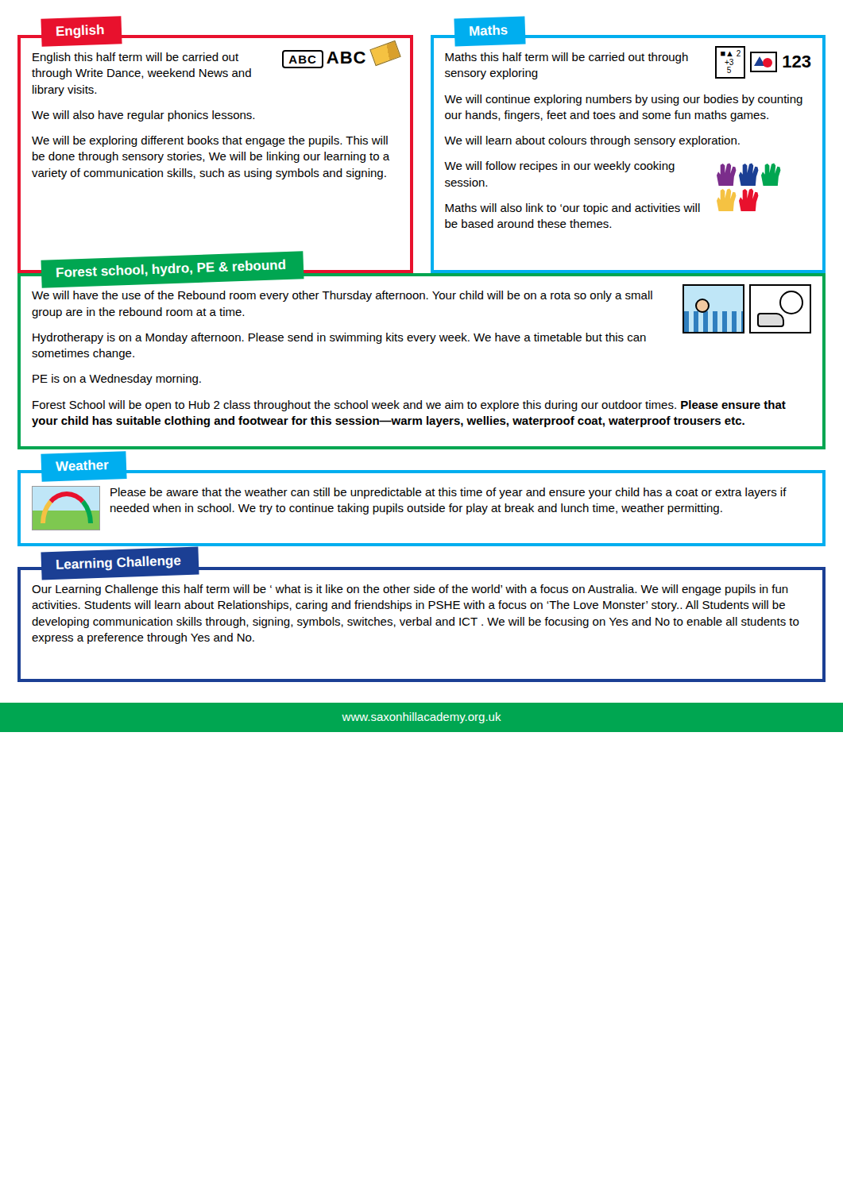English
ABC ABC
English this half term will be carried out through Write Dance, weekend News and library visits.
We will also have regular phonics lessons.
We will be exploring different books that engage the pupils. This will be done through sensory stories, We will be linking our learning to a variety of communication skills, such as using symbols and signing.
Maths
■▲ 2
+3
5 123
Maths this half term will be carried out through sensory exploring
We will continue exploring numbers by using our bodies by counting our hands, fingers, feet and toes and some fun maths games.
We will learn about colours through sensory exploration.
We will follow recipes in our weekly cooking session.
Maths will also link to ‘our topic and activities will be based around these themes.
Forest school, hydro, PE & rebound
We will have the use of the Rebound room every other Thursday afternoon. Your child will be on a rota so only a small group are in the rebound room at a time.
Hydrotherapy is on a Monday afternoon. Please send in swimming kits every week. We have a timetable but this can sometimes change.
PE is on a Wednesday morning.
Forest School will be open to Hub 2 class throughout the school week and we aim to explore this during our outdoor times. Please ensure that your child has suitable clothing and footwear for this session—warm layers, wellies, waterproof coat, waterproof trousers etc.
Weather
Please be aware that the weather can still be unpredictable at this time of year and ensure your child has a coat or extra layers if needed when in school. We try to continue taking pupils outside for play at break and lunch time, weather permitting.
Learning Challenge
Our Learning Challenge this half term will be ‘ what is it like on the other side of the world’ with a focus on Australia. We will engage pupils in fun activities. Students will learn about Relationships, caring and friendships in PSHE with a focus on ‘The Love Monster’ story.. All Students will be developing communication skills through, signing, symbols, switches, verbal and ICT . We will be focusing on Yes and No to enable all students to express a preference through Yes and No.
www.saxonhillacademy.org.uk